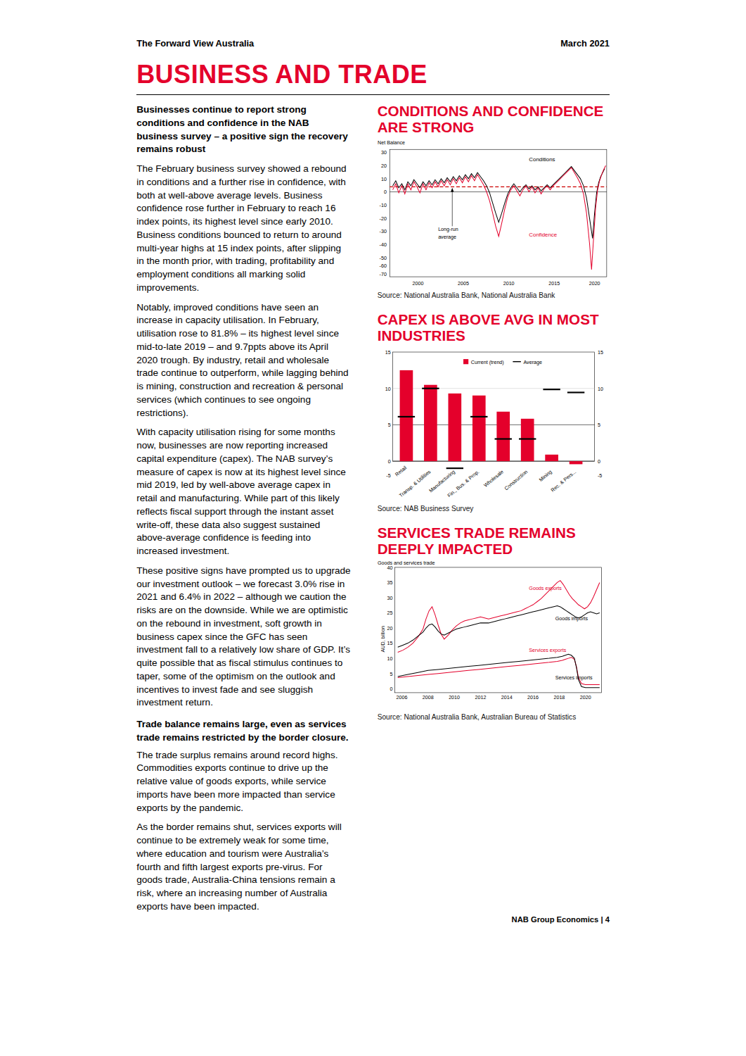The Forward View Australia
March 2021
Business and Trade
Businesses continue to report strong conditions and confidence in the NAB business survey – a positive sign the recovery remains robust
The February business survey showed a rebound in conditions and a further rise in confidence, with both at well-above average levels. Business confidence rose further in February to reach 16 index points, its highest level since early 2010. Business conditions bounced to return to around multi-year highs at 15 index points, after slipping in the month prior, with trading, profitability and employment conditions all marking solid improvements.
Notably, improved conditions have seen an increase in capacity utilisation. In February, utilisation rose to 81.8% – its highest level since mid-to-late 2019 – and 9.7ppts above its April 2020 trough. By industry, retail and wholesale trade continue to outperform, while lagging behind is mining, construction and recreation & personal services (which continues to see ongoing restrictions).
With capacity utilisation rising for some months now, businesses are now reporting increased capital expenditure (capex). The NAB survey’s measure of capex is now at its highest level since mid 2019, led by well-above average capex in retail and manufacturing. While part of this likely reflects fiscal support through the instant asset write-off, these data also suggest sustained above-average confidence is feeding into increased investment.
These positive signs have prompted us to upgrade our investment outlook – we forecast 3.0% rise in 2021 and 6.4% in 2022 – although we caution the risks are on the downside. While we are optimistic on the rebound in investment, soft growth in business capex since the GFC has seen investment fall to a relatively low share of GDP. It’s quite possible that as fiscal stimulus continues to taper, some of the optimism on the outlook and incentives to invest fade and see sluggish investment return.
Trade balance remains large, even as services trade remains restricted by the border closure.
The trade surplus remains around record highs. Commodities exports continue to drive up the relative value of goods exports, while service imports have been more impacted than service exports by the pandemic.
As the border remains shut, services exports will continue to be extremely weak for some time, where education and tourism were Australia’s fourth and fifth largest exports pre-virus. For goods trade, Australia-China tensions remain a risk, where an increasing number of Australia exports have been impacted.
Conditions and confidence are strong
Net Balance 30 20 10 0 -10 -20 -30 -40 -50 -60 -70 2000 2005 2010 2015 2020 Conditions Confidence Long-run average
Source: National Australia Bank, National Australia Bank
Capex is above avg in most industries
15 10 5 0 -5 15 10 5 0 -5 Current (trend) Average Retail Transp. & Utilities Manufacturing Fin., Bus. & Prop. Wholesale Construction Mining Rec. & Pers...
Source: NAB Business Survey
Services trade remains deeply impacted
Goods and services trade 40 35 30 25 20 15 10 5 0 AUD, billion 2006 2008 2010 2012 2014 2016 2018 2020 Goods exports Goods imports Services exports Services imports
Source: National Australia Bank, Australian Bureau of Statistics
NAB Group Economics | 4